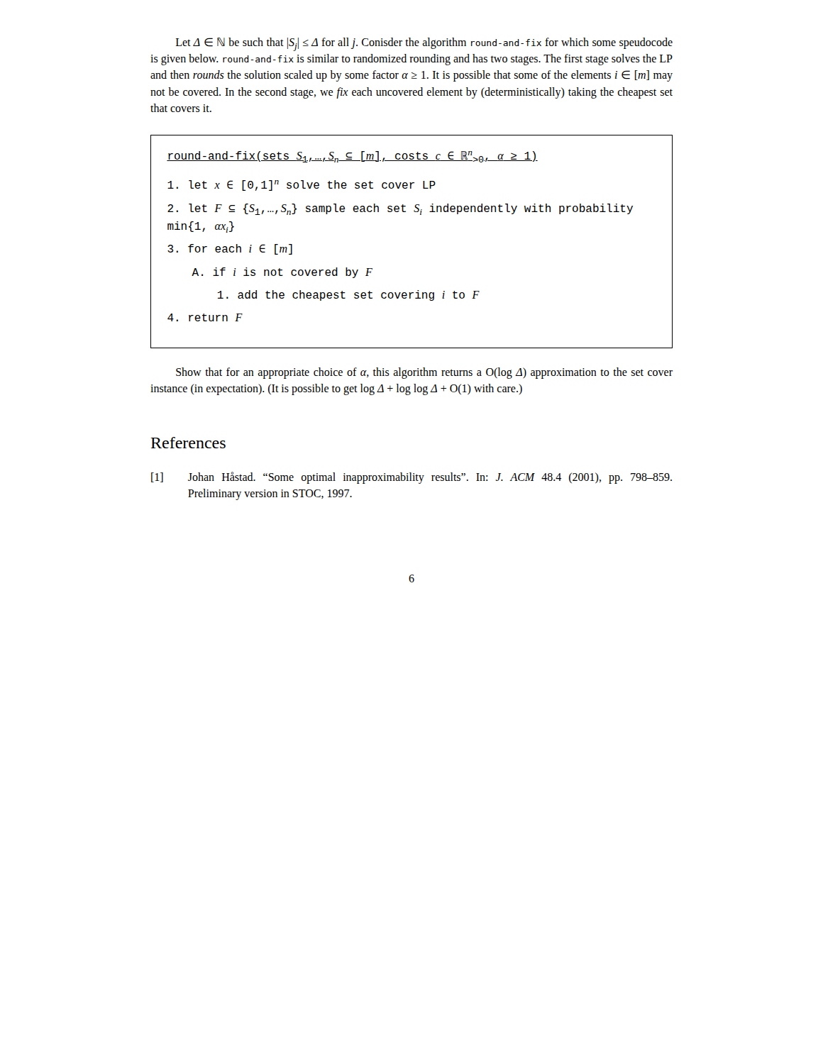Let Δ ∈ ℕ be such that |Sj| ≤ Δ for all j. Conisder the algorithm round-and-fix for which some speudocode is given below. round-and-fix is similar to randomized rounding and has two stages. The first stage solves the LP and then rounds the solution scaled up by some factor α ≥ 1. It is possible that some of the elements i ∈ [m] may not be covered. In the second stage, we fix each uncovered element by (deterministically) taking the cheapest set that covers it.
round-and-fix(sets S1,…,Sn ⊆ [m], costs c ∈ ℝn>0, α ≥ 1)
1. let x ∈ [0,1]n solve the set cover LP
2. let F ⊆ {S1,…,Sn} sample each set Si independently with probability min{1, αxi}
3. for each i ∈ [m]
A. if i is not covered by F
1. add the cheapest set covering i to F
4. return F
Show that for an appropriate choice of α, this algorithm returns a O(log Δ) approximation to the set cover instance (in expectation). (It is possible to get log Δ + log log Δ + O(1) with care.)
References
[1]
Johan Håstad. “Some optimal inapproximability results”. In: J. ACM 48.4 (2001), pp. 798–859. Preliminary version in STOC, 1997.
6